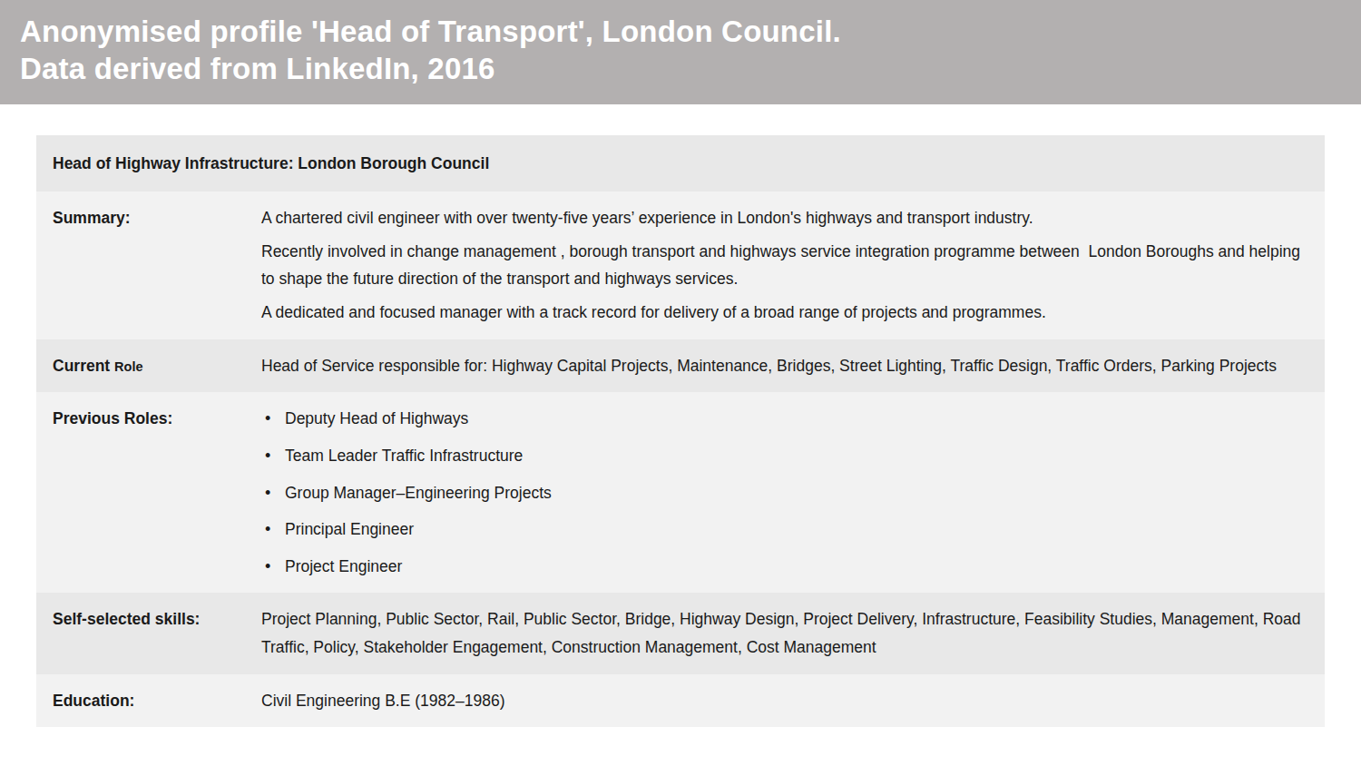Anonymised profile 'Head of Transport', London Council.
Data derived from LinkedIn, 2016
| Head of Highway Infrastructure: London Borough Council |
| Summary: | A chartered civil engineer with over twenty-five years’ experience in London's highways and transport industry. Recently involved in change management , borough transport and highways service integration programme between London Boroughs and helping to shape the future direction of the transport and highways services. A dedicated and focused manager with a track record for delivery of a broad range of projects and programmes. |
| Current Role | Head of Service responsible for: Highway Capital Projects, Maintenance, Bridges, Street Lighting, Traffic Design, Traffic Orders, Parking Projects |
| Previous Roles: | Deputy Head of Highways Team Leader Traffic Infrastructure Group Manager–Engineering Projects Principal Engineer Project Engineer |
| Self-selected skills: | Project Planning, Public Sector, Rail, Public Sector, Bridge, Highway Design, Project Delivery, Infrastructure, Feasibility Studies, Management, Road Traffic, Policy, Stakeholder Engagement, Construction Management, Cost Management |
| Education: | Civil Engineering B.E (1982–1986) |